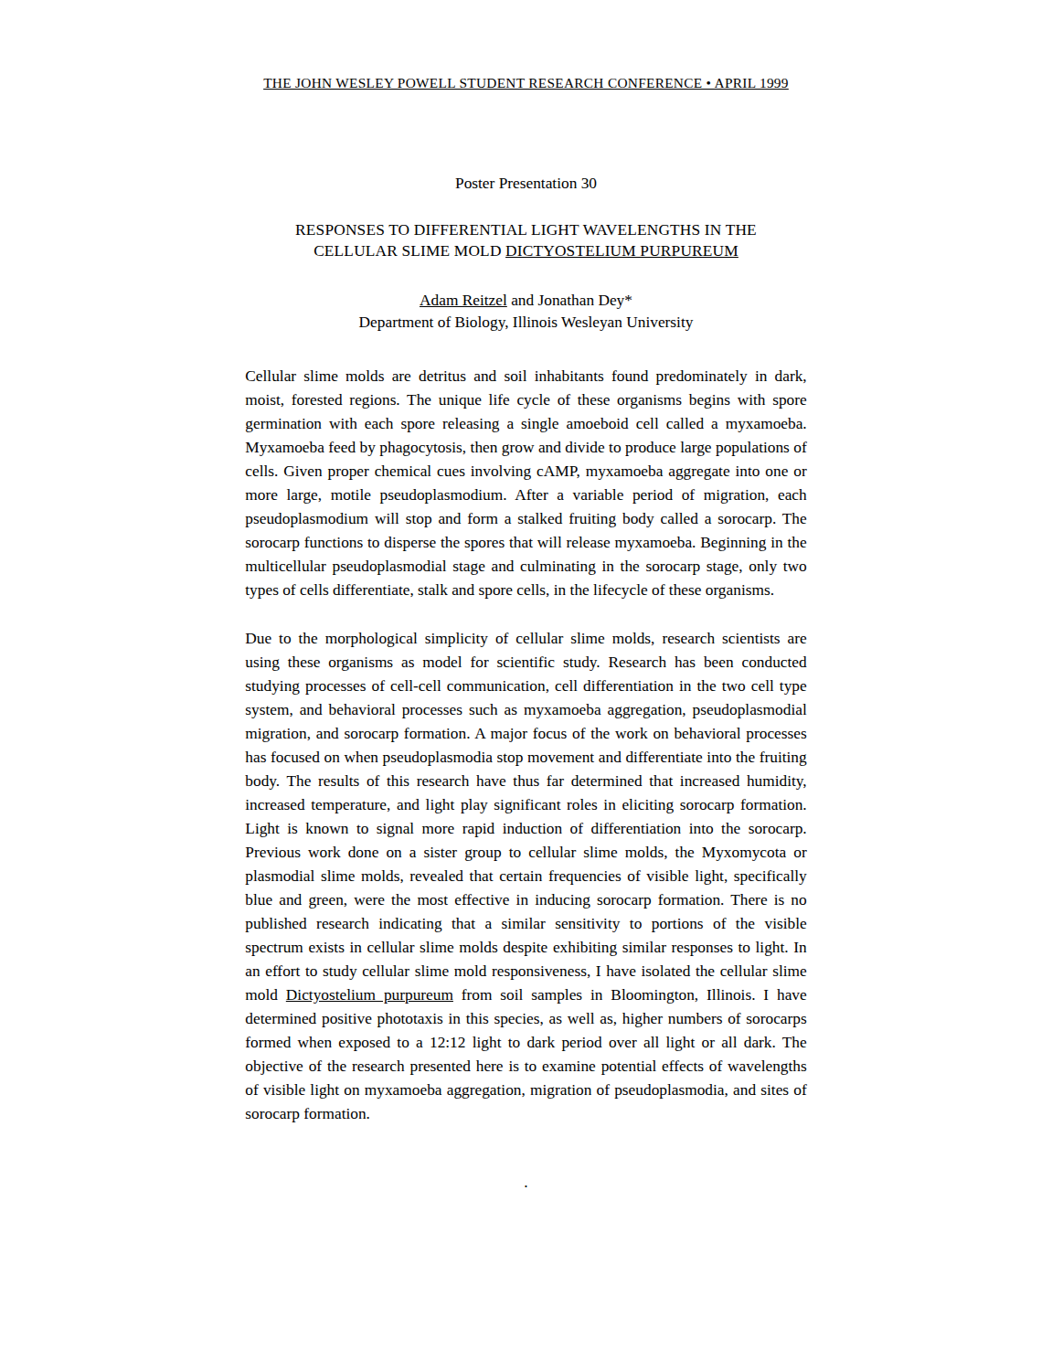THE JOHN WESLEY POWELL STUDENT RESEARCH CONFERENCE • APRIL 1999
Poster Presentation 30
RESPONSES TO DIFFERENTIAL LIGHT WAVELENGTHS IN THE
CELLULAR SLIME MOLD DICTYOSTELIUM PURPUREUM
Adam Reitzel and Jonathan Dey*
Department of Biology, Illinois Wesleyan University
Cellular slime molds are detritus and soil inhabitants found predominately in dark, moist, forested regions. The unique life cycle of these organisms begins with spore germination with each spore releasing a single amoeboid cell called a myxamoeba. Myxamoeba feed by phagocytosis, then grow and divide to produce large populations of cells. Given proper chemical cues involving cAMP, myxamoeba aggregate into one or more large, motile pseudoplasmodium. After a variable period of migration, each pseudoplasmodium will stop and form a stalked fruiting body called a sorocarp. The sorocarp functions to disperse the spores that will release myxamoeba. Beginning in the multicellular pseudoplasmodial stage and culminating in the sorocarp stage, only two types of cells differentiate, stalk and spore cells, in the lifecycle of these organisms.
Due to the morphological simplicity of cellular slime molds, research scientists are using these organisms as model for scientific study. Research has been conducted studying processes of cell-cell communication, cell differentiation in the two cell type system, and behavioral processes such as myxamoeba aggregation, pseudoplasmodial migration, and sorocarp formation. A major focus of the work on behavioral processes has focused on when pseudoplasmodia stop movement and differentiate into the fruiting body. The results of this research have thus far determined that increased humidity, increased temperature, and light play significant roles in eliciting sorocarp formation. Light is known to signal more rapid induction of differentiation into the sorocarp. Previous work done on a sister group to cellular slime molds, the Myxomycota or plasmodial slime molds, revealed that certain frequencies of visible light, specifically blue and green, were the most effective in inducing sorocarp formation. There is no published research indicating that a similar sensitivity to portions of the visible spectrum exists in cellular slime molds despite exhibiting similar responses to light. In an effort to study cellular slime mold responsiveness, I have isolated the cellular slime mold Dictyostelium purpureum from soil samples in Bloomington, Illinois. I have determined positive phototaxis in this species, as well as, higher numbers of sorocarps formed when exposed to a 12:12 light to dark period over all light or all dark. The objective of the research presented here is to examine potential effects of wavelengths of visible light on myxamoeba aggregation, migration of pseudoplasmodia, and sites of sorocarp formation.
.